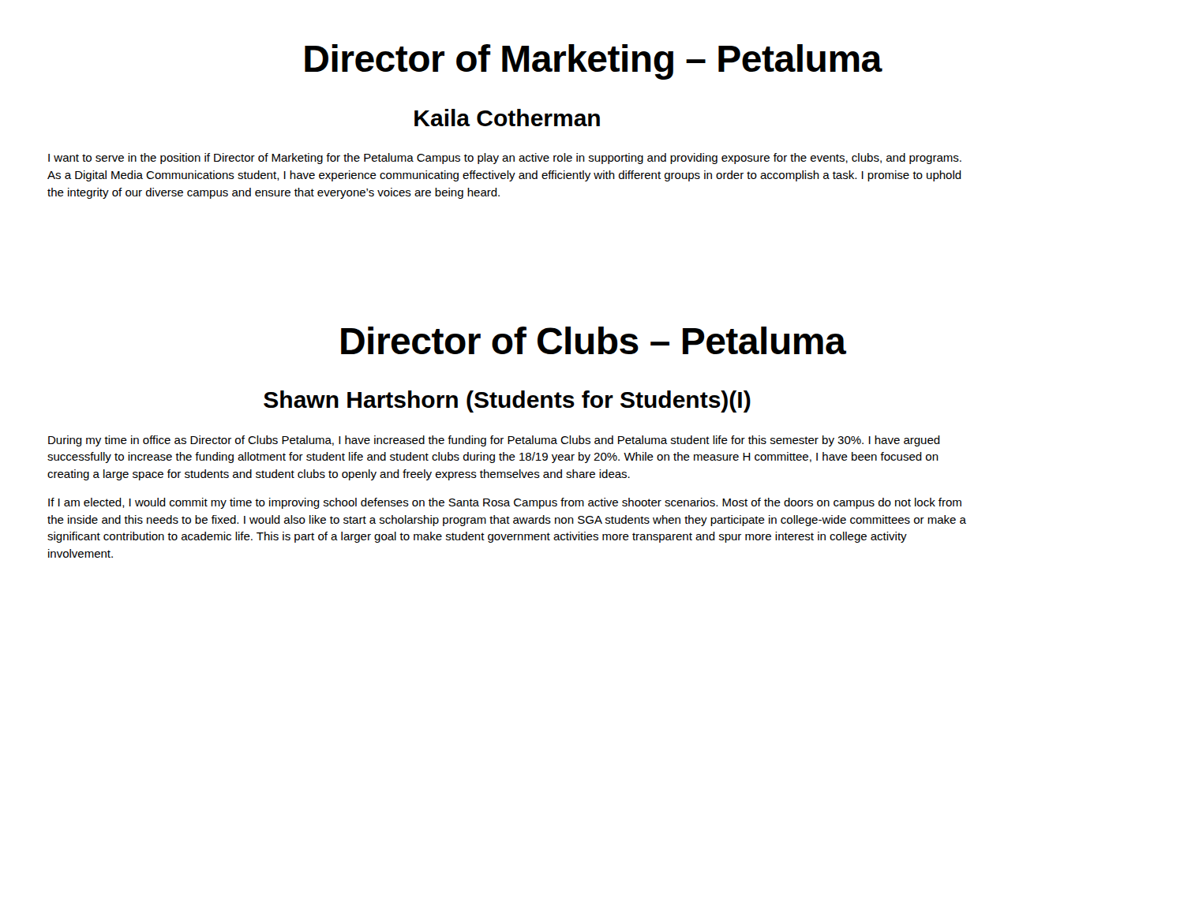Director of Marketing – Petaluma
Kaila Cotherman
I want to serve in the position if Director of Marketing for the Petaluma Campus to play an active role in supporting and providing exposure for the events, clubs, and programs. As a Digital Media Communications student, I have experience communicating effectively and efficiently with different groups in order to accomplish a task. I promise to uphold the integrity of our diverse campus and ensure that everyone’s voices are being heard.
Director of Clubs – Petaluma
Shawn Hartshorn (Students for Students)(I)
During my time in office as Director of Clubs Petaluma, I have increased the funding for Petaluma Clubs and Petaluma student life for this semester by 30%. I have argued successfully to increase the funding allotment for student life and student clubs during the 18/19 year by 20%. While on the measure H committee, I have been focused on creating a large space for students and student clubs to openly and freely express themselves and share ideas.
If I am elected, I would commit my time to improving school defenses on the Santa Rosa Campus from active shooter scenarios. Most of the doors on campus do not lock from the inside and this needs to be fixed. I would also like to start a scholarship program that awards non SGA students when they participate in college-wide committees or make a significant contribution to academic life. This is part of a larger goal to make student government activities more transparent and spur more interest in college activity involvement.